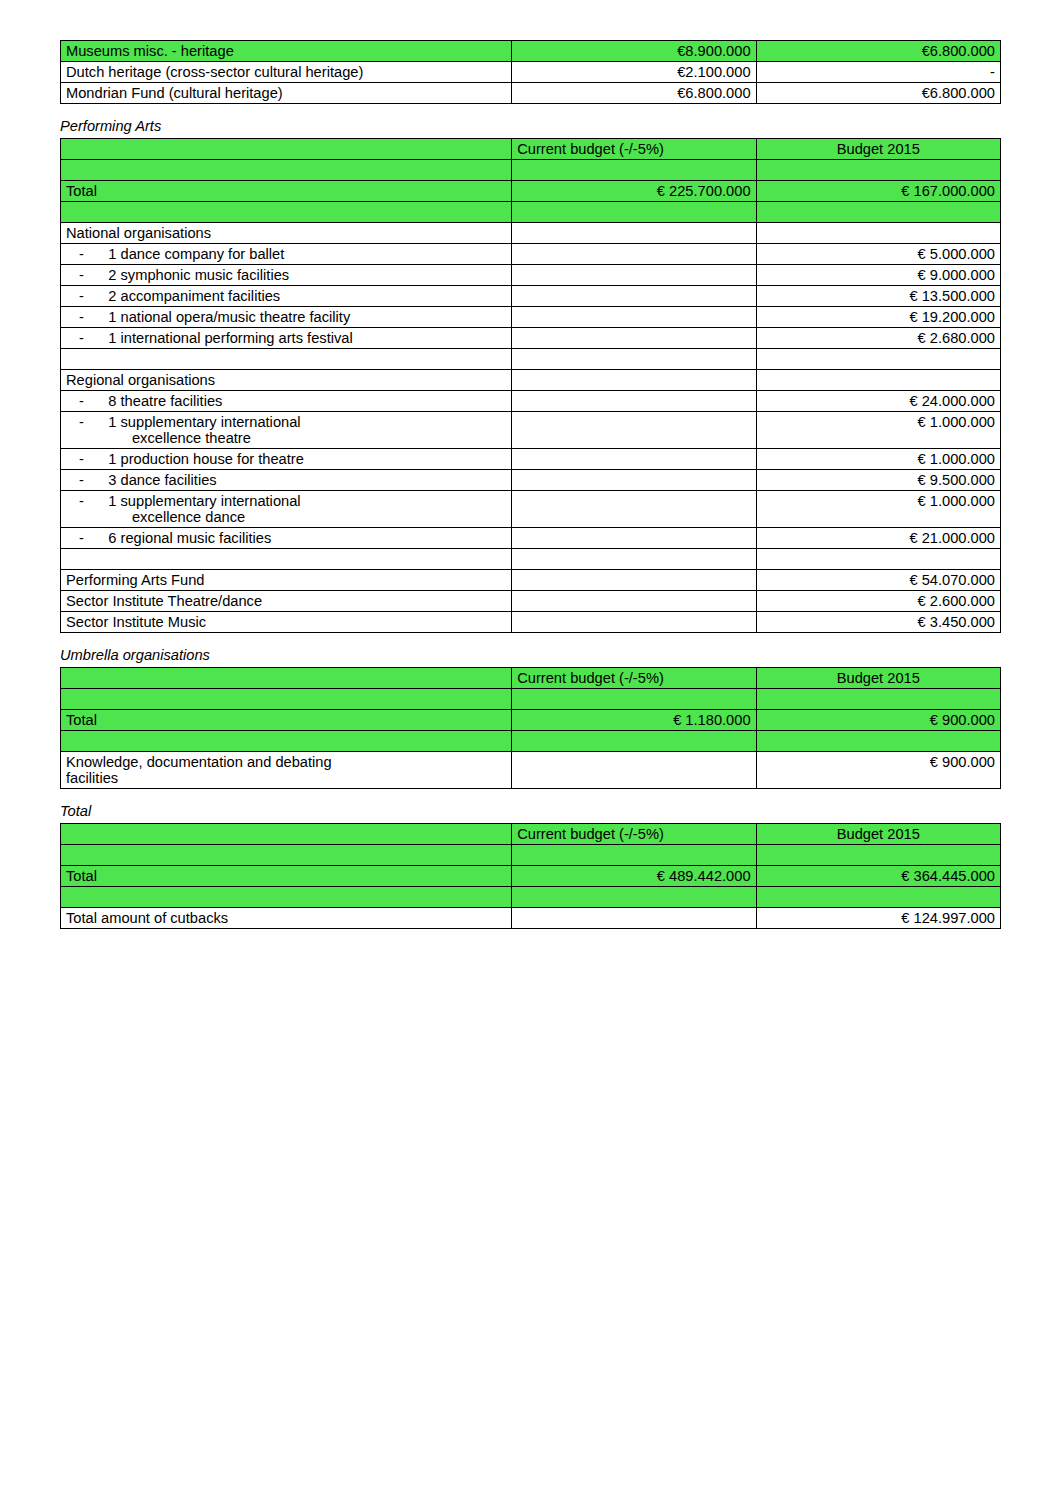| Museums misc. - heritage | €8.900.000 | €6.800.000 |
| Dutch heritage (cross-sector cultural heritage) | €2.100.000 | - |
| Mondrian Fund (cultural heritage) | €6.800.000 | €6.800.000 |
Performing Arts
| | Current budget (-/-5%) | Budget 2015 |
| Total | € 225.700.000 | € 167.000.000 |
| National organisations | | |
| - 1 dance company for ballet | | € 5.000.000 |
| - 2 symphonic music facilities | | € 9.000.000 |
| - 2 accompaniment facilities | | € 13.500.000 |
| - 1 national opera/music theatre facility | | € 19.200.000 |
| - 1 international performing arts festival | | € 2.680.000 |
| Regional organisations | | |
| - 8 theatre facilities | | € 24.000.000 |
| - 1 supplementary international excellence theatre | | € 1.000.000 |
| - 1 production house for theatre | | € 1.000.000 |
| - 3 dance facilities | | € 9.500.000 |
| - 1 supplementary international excellence dance | | € 1.000.000 |
| - 6 regional music facilities | | € 21.000.000 |
| Performing Arts Fund | | € 54.070.000 |
| Sector Institute Theatre/dance | | € 2.600.000 |
| Sector Institute Music | | € 3.450.000 |
Umbrella organisations
| | Current budget (-/-5%) | Budget 2015 |
| Total | € 1.180.000 | € 900.000 |
| Knowledge, documentation and debating facilities | | € 900.000 |
Total
| | Current budget (-/-5%) | Budget 2015 |
| Total | € 489.442.000 | € 364.445.000 |
| Total amount of cutbacks | | € 124.997.000 |